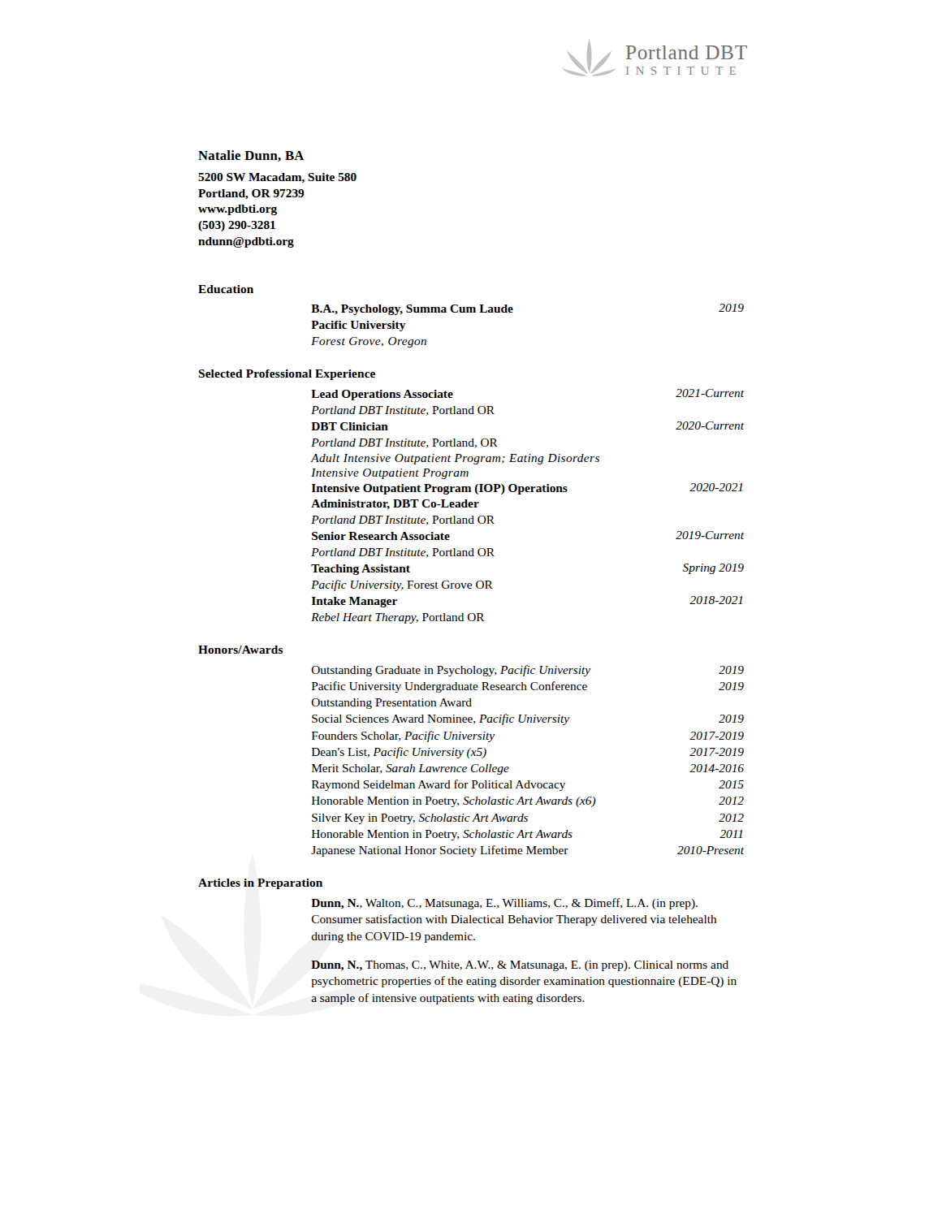Portland DBT INSTITUTE
Natalie Dunn, BA
5200 SW Macadam, Suite 580
Portland, OR 97239
www.pdbti.org
(503) 290-3281
ndunn@pdbti.org
Education
| B.A., Psychology, Summa Cum Laude Pacific University Forest Grove, Oregon | 2019 |
Selected Professional Experience
| Lead Operations Associate Portland DBT Institute, Portland OR | 2021-Current |
| DBT Clinician Portland DBT Institute, Portland, OR Adult Intensive Outpatient Program; Eating Disorders Intensive Outpatient Program | 2020-Current |
| Intensive Outpatient Program (IOP) Operations Administrator, DBT Co-Leader Portland DBT Institute, Portland OR | 2020-2021 |
| Senior Research Associate Portland DBT Institute, Portland OR | 2019-Current |
| Teaching Assistant Pacific University, Forest Grove OR | Spring 2019 |
| Intake Manager Rebel Heart Therapy, Portland OR | 2018-2021 |
Honors/Awards
| Outstanding Graduate in Psychology, Pacific University | 2019 |
| Pacific University Undergraduate Research Conference Outstanding Presentation Award | 2019 |
| Social Sciences Award Nominee, Pacific University | 2019 |
| Founders Scholar, Pacific University | 2017-2019 |
| Dean's List, Pacific University (x5) | 2017-2019 |
| Merit Scholar, Sarah Lawrence College | 2014-2016 |
| Raymond Seidelman Award for Political Advocacy | 2015 |
| Honorable Mention in Poetry, Scholastic Art Awards (x6) | 2012 |
| Silver Key in Poetry, Scholastic Art Awards | 2012 |
| Honorable Mention in Poetry, Scholastic Art Awards | 2011 |
| Japanese National Honor Society Lifetime Member | 2010-Present |
Articles in Preparation
Dunn, N., Walton, C., Matsunaga, E., Williams, C., & Dimeff, L.A. (in prep). Consumer satisfaction with Dialectical Behavior Therapy delivered via telehealth during the COVID-19 pandemic.
Dunn, N., Thomas, C., White, A.W., & Matsunaga, E. (in prep). Clinical norms and psychometric properties of the eating disorder examination questionnaire (EDE-Q) in a sample of intensive outpatients with eating disorders.